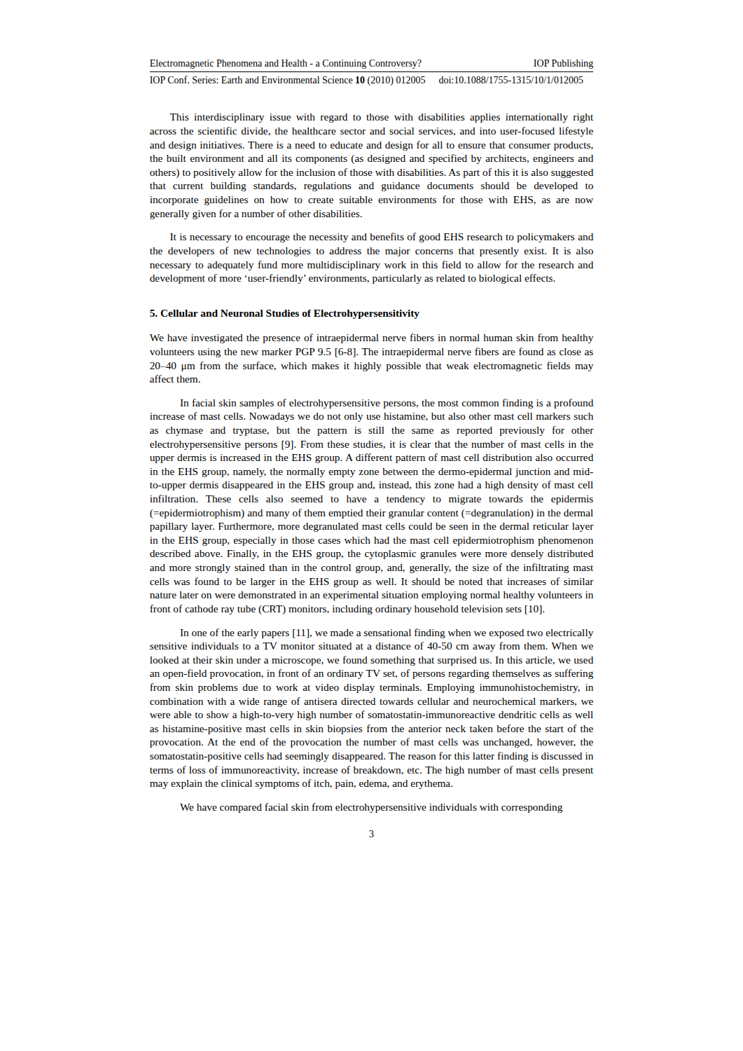Electromagnetic Phenomena and Health - a Continuing Controversy? IOP Publishing
IOP Conf. Series: Earth and Environmental Science 10 (2010) 012005 doi:10.1088/1755-1315/10/1/012005
This interdisciplinary issue with regard to those with disabilities applies internationally right across the scientific divide, the healthcare sector and social services, and into user-focused lifestyle and design initiatives. There is a need to educate and design for all to ensure that consumer products, the built environment and all its components (as designed and specified by architects, engineers and others) to positively allow for the inclusion of those with disabilities. As part of this it is also suggested that current building standards, regulations and guidance documents should be developed to incorporate guidelines on how to create suitable environments for those with EHS, as are now generally given for a number of other disabilities.
It is necessary to encourage the necessity and benefits of good EHS research to policymakers and the developers of new technologies to address the major concerns that presently exist. It is also necessary to adequately fund more multidisciplinary work in this field to allow for the research and development of more ‘user-friendly’ environments, particularly as related to biological effects.
5. Cellular and Neuronal Studies of Electrohypersensitivity
We have investigated the presence of intraepidermal nerve fibers in normal human skin from healthy volunteers using the new marker PGP 9.5 [6-8]. The intraepidermal nerve fibers are found as close as 20–40 μm from the surface, which makes it highly possible that weak electromagnetic fields may affect them.
In facial skin samples of electrohypersensitive persons, the most common finding is a profound increase of mast cells. Nowadays we do not only use histamine, but also other mast cell markers such as chymase and tryptase, but the pattern is still the same as reported previously for other electrohypersensitive persons [9]. From these studies, it is clear that the number of mast cells in the upper dermis is increased in the EHS group. A different pattern of mast cell distribution also occurred in the EHS group, namely, the normally empty zone between the dermo-epidermal junction and mid-to-upper dermis disappeared in the EHS group and, instead, this zone had a high density of mast cell infiltration. These cells also seemed to have a tendency to migrate towards the epidermis (=epidermiotrophism) and many of them emptied their granular content (=degranulation) in the dermal papillary layer. Furthermore, more degranulated mast cells could be seen in the dermal reticular layer in the EHS group, especially in those cases which had the mast cell epidermiotrophism phenomenon described above. Finally, in the EHS group, the cytoplasmic granules were more densely distributed and more strongly stained than in the control group, and, generally, the size of the infiltrating mast cells was found to be larger in the EHS group as well. It should be noted that increases of similar nature later on were demonstrated in an experimental situation employing normal healthy volunteers in front of cathode ray tube (CRT) monitors, including ordinary household television sets [10].
In one of the early papers [11], we made a sensational finding when we exposed two electrically sensitive individuals to a TV monitor situated at a distance of 40-50 cm away from them. When we looked at their skin under a microscope, we found something that surprised us. In this article, we used an open-field provocation, in front of an ordinary TV set, of persons regarding themselves as suffering from skin problems due to work at video display terminals. Employing immunohistochemistry, in combination with a wide range of antisera directed towards cellular and neurochemical markers, we were able to show a high-to-very high number of somatostatin-immunoreactive dendritic cells as well as histamine-positive mast cells in skin biopsies from the anterior neck taken before the start of the provocation. At the end of the provocation the number of mast cells was unchanged, however, the somatostatin-positive cells had seemingly disappeared. The reason for this latter finding is discussed in terms of loss of immunoreactivity, increase of breakdown, etc. The high number of mast cells present may explain the clinical symptoms of itch, pain, edema, and erythema.
We have compared facial skin from electrohypersensitive individuals with corresponding
3